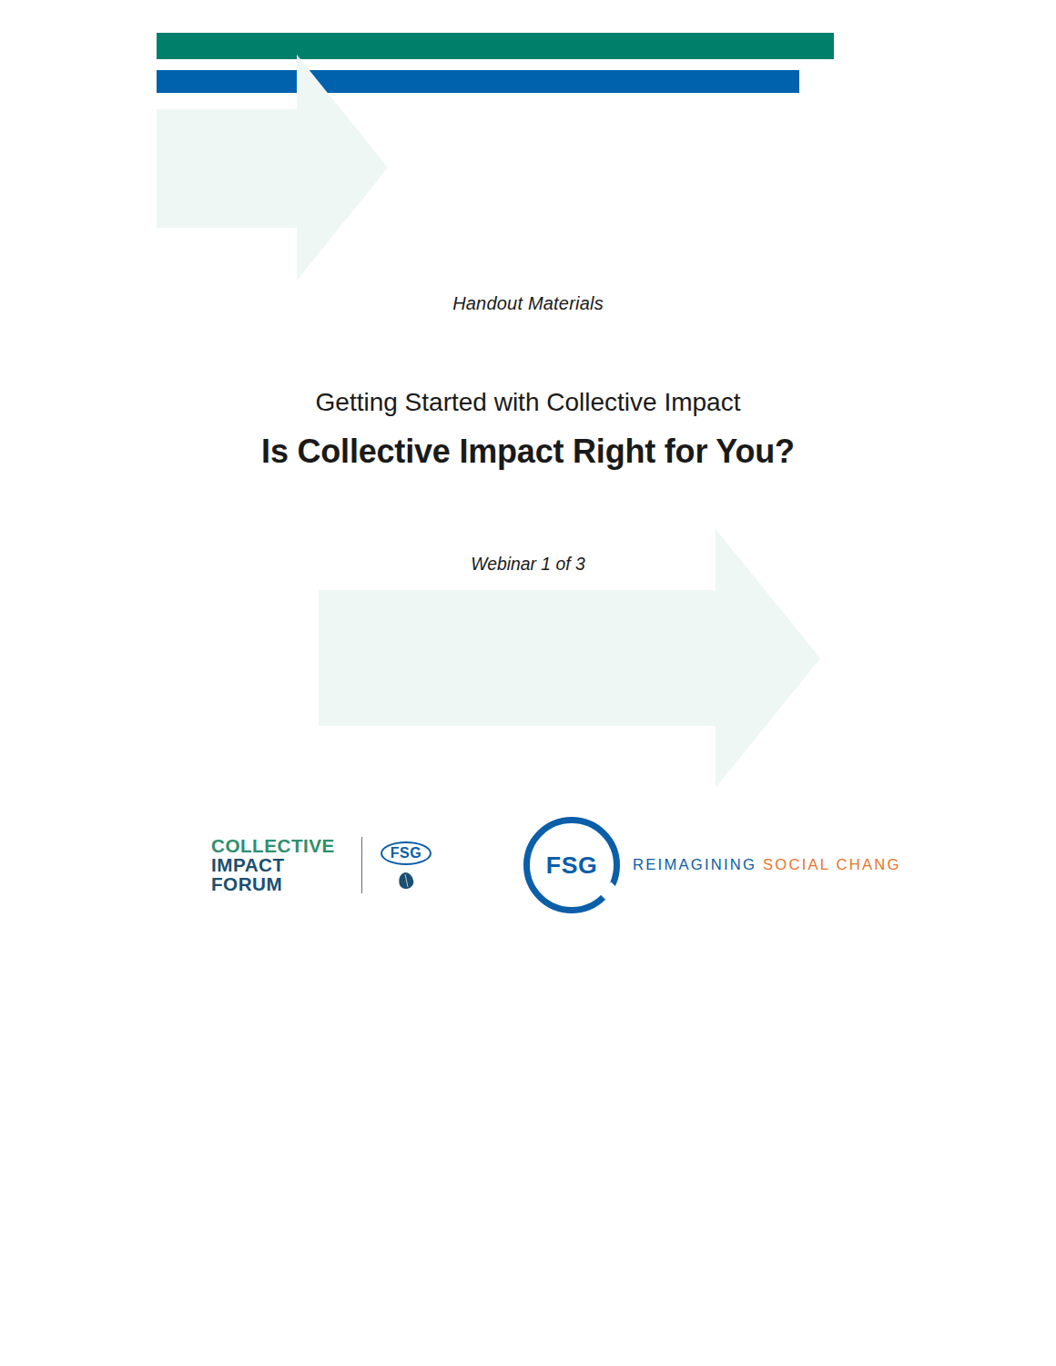Handout Materials
Getting Started with Collective Impact
Is Collective Impact Right for You?
Webinar 1 of 3
COLLECTIVE
IMPACT FORUM
FSG
FSG
REIMAGINING SOCIAL CHANGE